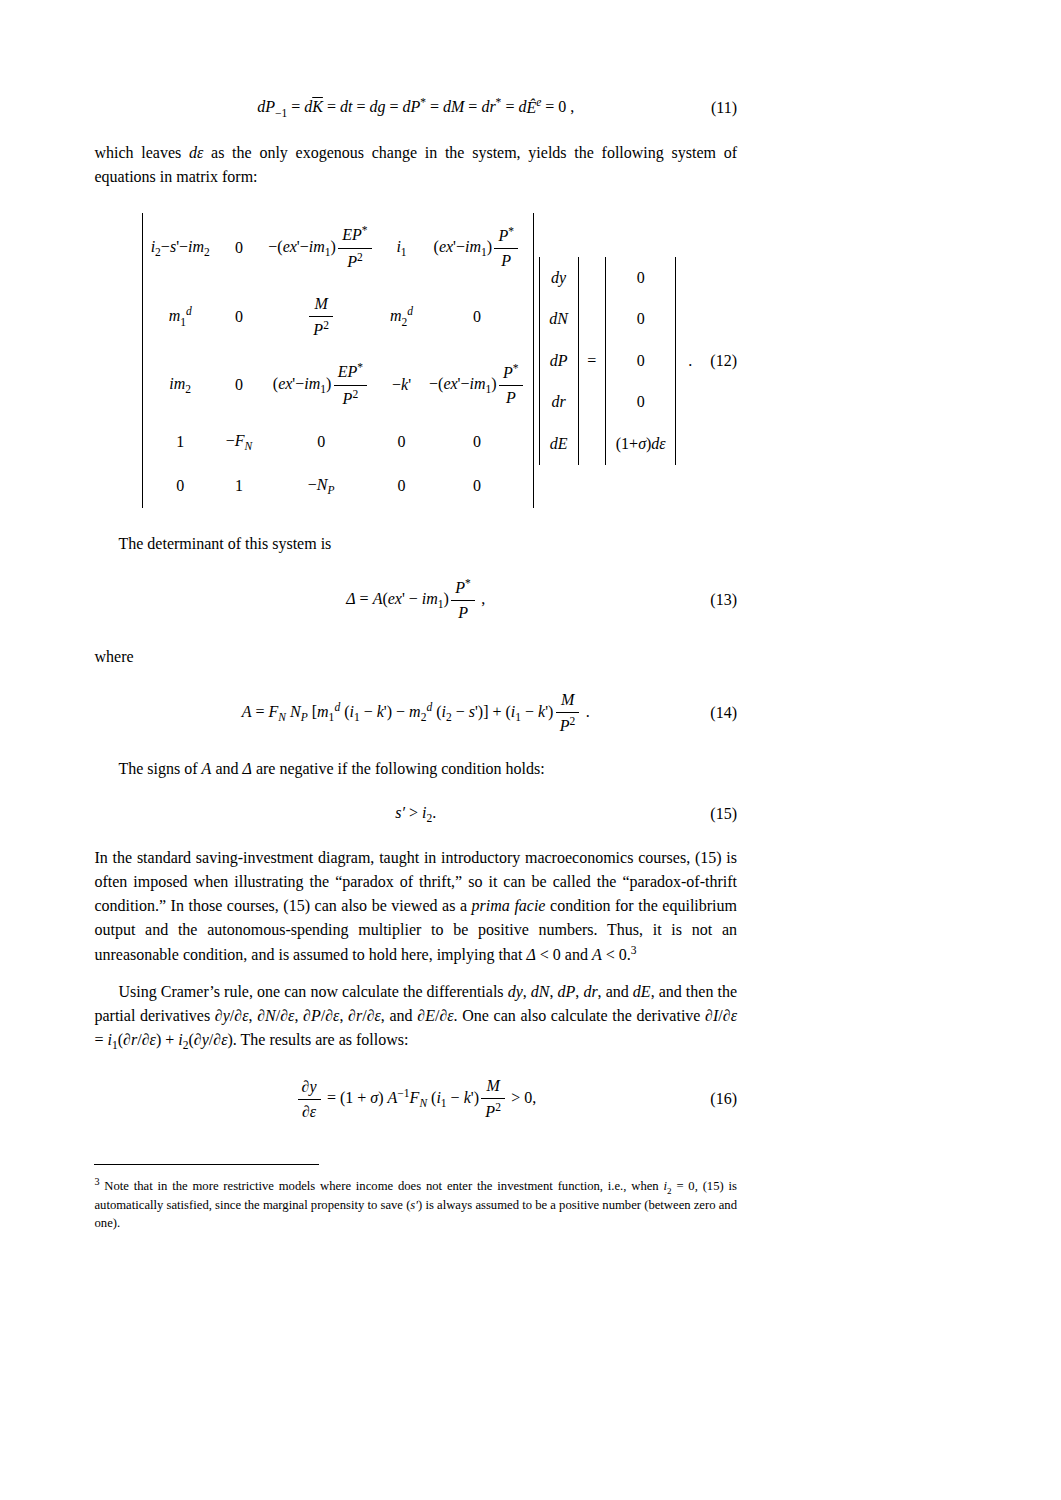dP−1 = dK = dt = dg = dP* = dM = dr* = dÊe = 0 ,
(11)
which leaves dε as the only exogenous change in the system, yields the following system of equations in matrix form:
| i 2 − s '− im 2 | 0 | −( ex '− im 1 ) EP * P 2 | i 1 | ( ex '− im 1 ) P * P |
| m 1 d | 0 | M P 2 | m 2 d | 0 |
| im 2 | 0 | ( ex '− im 1 ) EP * P 2 | − k ' | −( ex '− im 1 ) P * P |
| 1 | − F N | 0 | 0 | 0 |
| 0 | 1 | − N P | 0 | 0 |
| dy |
| dN |
| dP |
| dr |
| dE |
=
| 0 |
| 0 |
| 0 |
| 0 |
| (1+ σ ) dε |
.
(12)
The determinant of this system is
Δ = A(ex' − im1)P*P ,
(13)
where
A = FN NP [m1d (i1 − k') − m2d (i2 − s')] + (i1 − k')MP2 .
(14)
The signs of A and Δ are negative if the following condition holds:
s′ > i2.
(15)
In the standard saving-investment diagram, taught in introductory macroeconomics courses, (15) is often imposed when illustrating the “paradox of thrift,” so it can be called the “paradox-of-thrift condition.” In those courses, (15) can also be viewed as a prima facie condition for the equilibrium output and the autonomous-spending multiplier to be positive numbers. Thus, it is not an unreasonable condition, and is assumed to hold here, implying that Δ < 0 and A < 0.3
Using Cramer’s rule, one can now calculate the differentials dy, dN, dP, dr, and dE, and then the partial derivatives ∂y/∂ε, ∂N/∂ε, ∂P/∂ε, ∂r/∂ε, and ∂E/∂ε. One can also calculate the derivative ∂I/∂ε = i1(∂r/∂ε) + i2(∂y/∂ε). The results are as follows:
∂y∂ε = (1 + σ) A−1FN (i1 − k')MP2 > 0,
(16)
3 Note that in the more restrictive models where income does not enter the investment function, i.e., when i2 = 0, (15) is automatically satisfied, since the marginal propensity to save (s′) is always assumed to be a positive number (between zero and one).